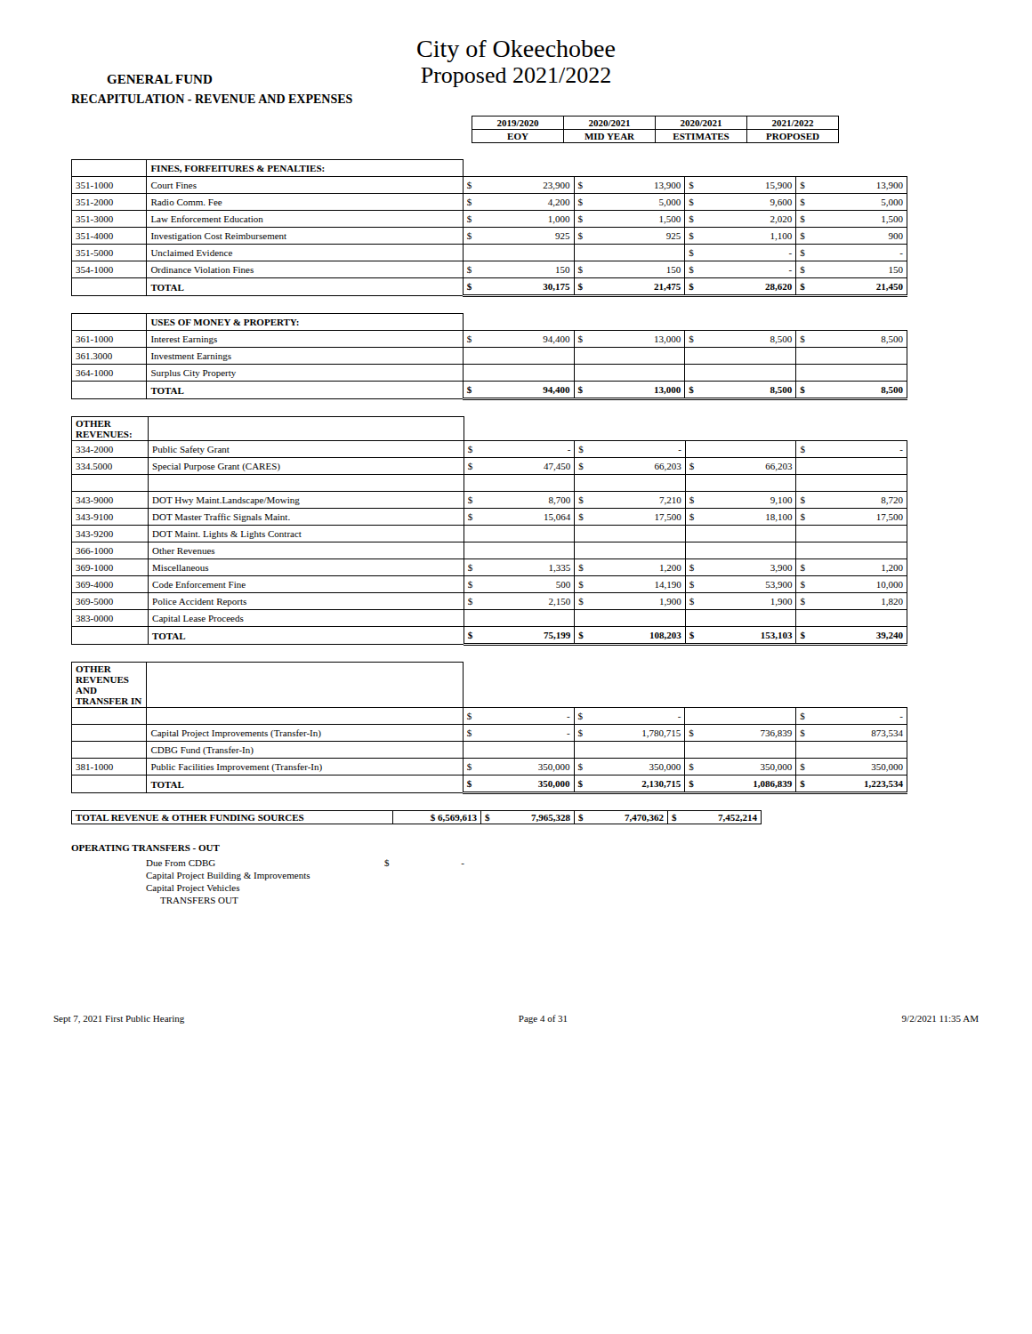City of Okeechobee
Proposed 2021/2022
GENERAL FUND
RECAPITULATION - REVENUE AND EXPENSES
| 2019/2020 | 2020/2021 | 2020/2021 | 2021/2022 |
| EOY | MID YEAR | ESTIMATES | PROPOSED |
| | FINES, FORFEITURES & PENALTIES: | |
| 351-1000 | Court Fines | $ | 23,900 | $ | 13,900 | $ | 15,900 | $ | 13,900 |
| 351-2000 | Radio Comm. Fee | $ | 4,200 | $ | 5,000 | $ | 9,600 | $ | 5,000 |
| 351-3000 | Law Enforcement Education | $ | 1,000 | $ | 1,500 | $ | 2,020 | $ | 1,500 |
| 351-4000 | Investigation Cost Reimbursement | $ | 925 | $ | 925 | $ | 1,100 | $ | 900 |
| 351-5000 | Unclaimed Evidence | | | | | $ | - | $ | - |
| 354-1000 | Ordinance Violation Fines | $ | 150 | $ | 150 | $ | - | $ | 150 |
| | TOTAL | $ | 30,175 | $ | 21,475 | $ | 28,620 | $ | 21,450 |
| | USES OF MONEY & PROPERTY: | |
| 361-1000 | Interest Earnings | $ | 94,400 | $ | 13,000 | $ | 8,500 | $ | 8,500 |
| 361.3000 | Investment Earnings | | | | | | | | |
| 364-1000 | Surplus City Property | | | | | | | | |
| | TOTAL | $ | 94,400 | $ | 13,000 | $ | 8,500 | $ | 8,500 |
| OTHER REVENUES: | | |
| 334-2000 | Public Safety Grant | $ | - | $ | - | | | $ | - |
| 334.5000 | Special Purpose Grant (CARES) | $ | 47,450 | $ | 66,203 | $ | 66,203 | | |
| 343-9000 | DOT Hwy Maint.Landscape/Mowing | $ | 8,700 | $ | 7,210 | $ | 9,100 | $ | 8,720 |
| 343-9100 | DOT Master Traffic Signals Maint. | $ | 15,064 | $ | 17,500 | $ | 18,100 | $ | 17,500 |
| 343-9200 | DOT Maint. Lights & Lights Contract | | | | | | | | |
| 366-1000 | Other Revenues | | | | | | | | |
| 369-1000 | Miscellaneous | $ | 1,335 | $ | 1,200 | $ | 3,900 | $ | 1,200 |
| 369-4000 | Code Enforcement Fine | $ | 500 | $ | 14,190 | $ | 53,900 | $ | 10,000 |
| 369-5000 | Police Accident Reports | $ | 2,150 | $ | 1,900 | $ | 1,900 | $ | 1,820 |
| 383-0000 | Capital Lease Proceeds | | | | | | | | |
| | TOTAL | $ | 75,199 | $ | 108,203 | $ | 153,103 | $ | 39,240 |
| OTHER REVENUES AND TRANSFER IN | | |
| | | $ | - | $ | - | | | $ | - |
| | Capital Project Improvements (Transfer-In) | $ | - | $ | 1,780,715 | $ | 736,839 | $ | 873,534 |
| | CDBG Fund (Transfer-In) | | | | | | | | |
| 381-1000 | Public Facilities Improvement (Transfer-In) | $ | 350,000 | $ | 350,000 | $ | 350,000 | $ | 350,000 |
| | TOTAL | $ | 350,000 | $ | 2,130,715 | $ | 1,086,839 | $ | 1,223,534 |
| TOTAL REVENUE & OTHER FUNDING SOURCES | $ 6,569,613 | $ | 7,965,328 | $ | 7,470,362 | $ | 7,452,214 |
OPERATING TRANSFERS - OUT
| Due From CDBG | $ | - |
| Capital Project Building & Improvements | | |
| Capital Project Vehicles | | |
| TRANSFERS OUT | | |
Sept 7, 2021 First Public Hearing
Page 4 of 31
9/2/2021 11:35 AM